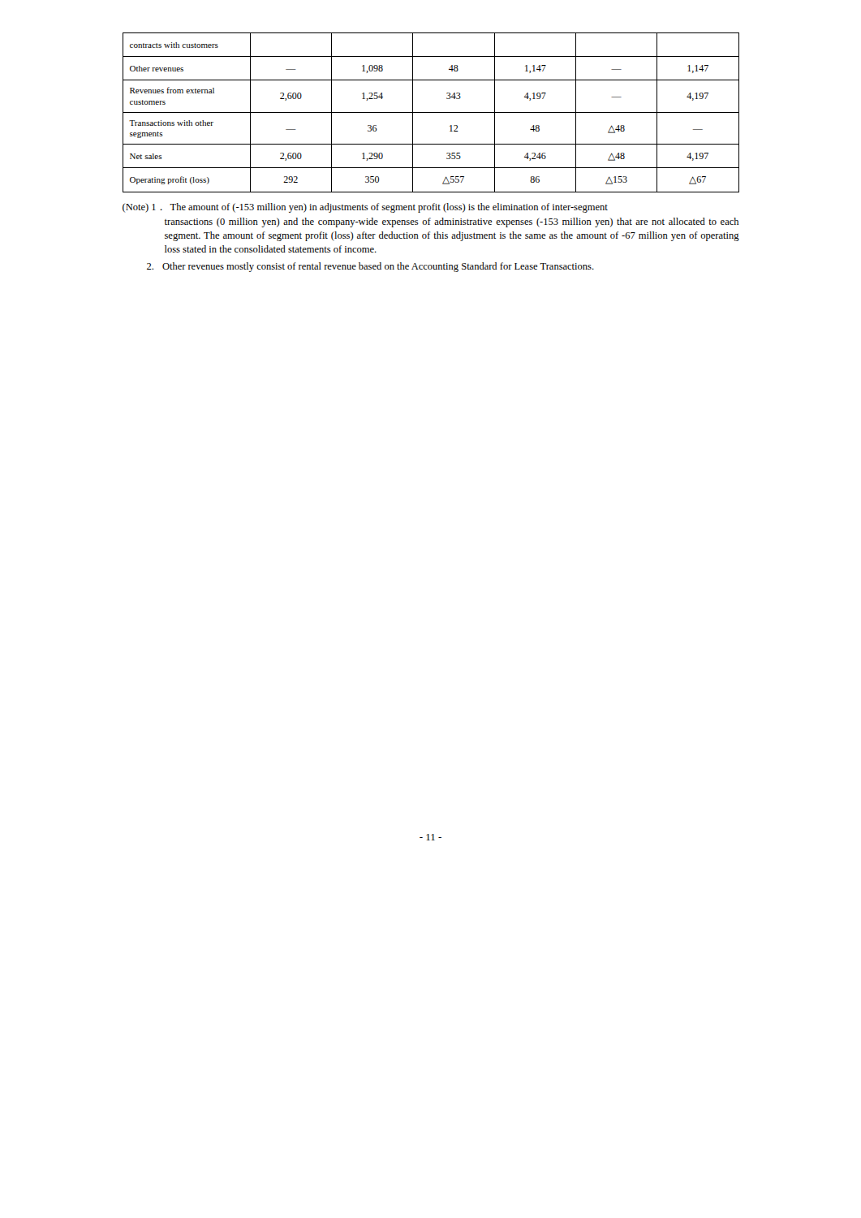| contracts with customers | | | | | | |
| Other revenues | — | 1,098 | 48 | 1,147 | — | 1,147 |
| Revenues from external customers | 2,600 | 1,254 | 343 | 4,197 | — | 4,197 |
| Transactions with other segments | — | 36 | 12 | 48 | △ 48 | — |
| Net sales | 2,600 | 1,290 | 355 | 4,246 | △ 48 | 4,197 |
| Operating profit (loss) | 292 | 350 | △ 557 | 86 | △ 153 | △ 67 |
(Note) 1． The amount of (-153 million yen) in adjustments of segment profit (loss) is the elimination of inter-segment
transactions (0 million yen) and the company-wide expenses of administrative expenses (-153 million yen) that are not allocated to each segment. The amount of segment profit (loss) after deduction of this adjustment is the same as the amount of -67 million yen of operating loss stated in the consolidated statements of income.
2. Other revenues mostly consist of rental revenue based on the Accounting Standard for Lease Transactions.
- 11 -